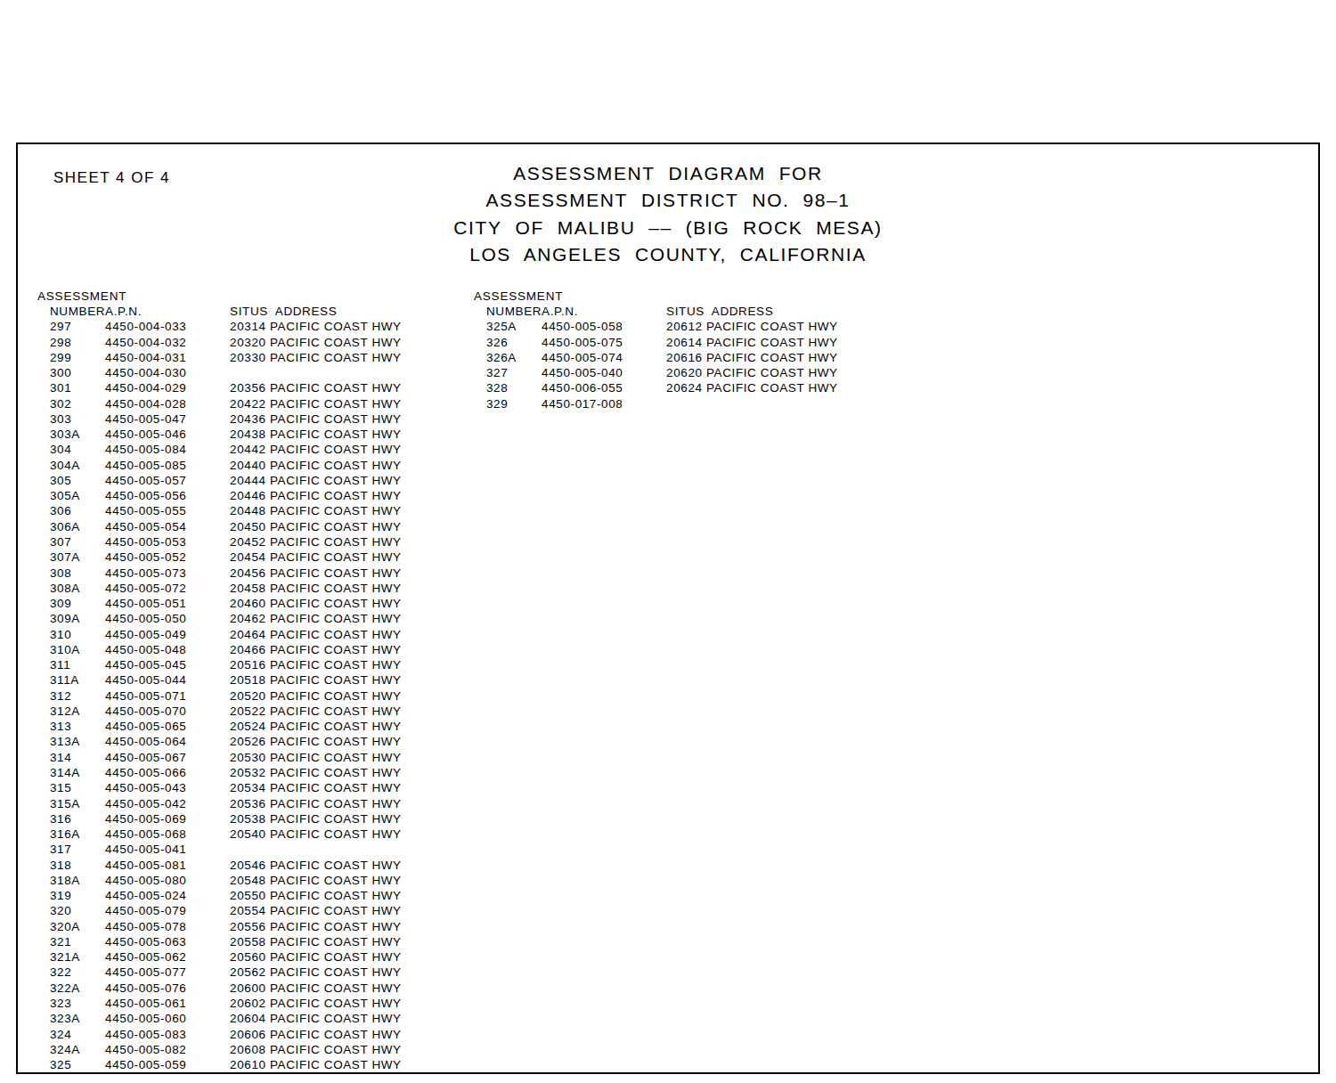SHEET 4 OF 4
ASSESSMENT DIAGRAM FOR
ASSESSMENT DISTRICT NO. 98–1
CITY OF MALIBU –– (BIG ROCK MESA)
LOS ANGELES COUNTY, CALIFORNIA
ASSESSMENT
| NUMBER | A.P.N. | SITUS ADDRESS |
| --- | --- | --- |
| 297 | 4450-004-033 | 20314 PACIFIC COAST HWY |
| 298 | 4450-004-032 | 20320 PACIFIC COAST HWY |
| 299 | 4450-004-031 | 20330 PACIFIC COAST HWY |
| 300 | 4450-004-030 | |
| 301 | 4450-004-029 | 20356 PACIFIC COAST HWY |
| 302 | 4450-004-028 | 20422 PACIFIC COAST HWY |
| 303 | 4450-005-047 | 20436 PACIFIC COAST HWY |
| 303A | 4450-005-046 | 20438 PACIFIC COAST HWY |
| 304 | 4450-005-084 | 20442 PACIFIC COAST HWY |
| 304A | 4450-005-085 | 20440 PACIFIC COAST HWY |
| 305 | 4450-005-057 | 20444 PACIFIC COAST HWY |
| 305A | 4450-005-056 | 20446 PACIFIC COAST HWY |
| 306 | 4450-005-055 | 20448 PACIFIC COAST HWY |
| 306A | 4450-005-054 | 20450 PACIFIC COAST HWY |
| 307 | 4450-005-053 | 20452 PACIFIC COAST HWY |
| 307A | 4450-005-052 | 20454 PACIFIC COAST HWY |
| 308 | 4450-005-073 | 20456 PACIFIC COAST HWY |
| 308A | 4450-005-072 | 20458 PACIFIC COAST HWY |
| 309 | 4450-005-051 | 20460 PACIFIC COAST HWY |
| 309A | 4450-005-050 | 20462 PACIFIC COAST HWY |
| 310 | 4450-005-049 | 20464 PACIFIC COAST HWY |
| 310A | 4450-005-048 | 20466 PACIFIC COAST HWY |
| 311 | 4450-005-045 | 20516 PACIFIC COAST HWY |
| 311A | 4450-005-044 | 20518 PACIFIC COAST HWY |
| 312 | 4450-005-071 | 20520 PACIFIC COAST HWY |
| 312A | 4450-005-070 | 20522 PACIFIC COAST HWY |
| 313 | 4450-005-065 | 20524 PACIFIC COAST HWY |
| 313A | 4450-005-064 | 20526 PACIFIC COAST HWY |
| 314 | 4450-005-067 | 20530 PACIFIC COAST HWY |
| 314A | 4450-005-066 | 20532 PACIFIC COAST HWY |
| 315 | 4450-005-043 | 20534 PACIFIC COAST HWY |
| 315A | 4450-005-042 | 20536 PACIFIC COAST HWY |
| 316 | 4450-005-069 | 20538 PACIFIC COAST HWY |
| 316A | 4450-005-068 | 20540 PACIFIC COAST HWY |
| 317 | 4450-005-041 | |
| 318 | 4450-005-081 | 20546 PACIFIC COAST HWY |
| 318A | 4450-005-080 | 20548 PACIFIC COAST HWY |
| 319 | 4450-005-024 | 20550 PACIFIC COAST HWY |
| 320 | 4450-005-079 | 20554 PACIFIC COAST HWY |
| 320A | 4450-005-078 | 20556 PACIFIC COAST HWY |
| 321 | 4450-005-063 | 20558 PACIFIC COAST HWY |
| 321A | 4450-005-062 | 20560 PACIFIC COAST HWY |
| 322 | 4450-005-077 | 20562 PACIFIC COAST HWY |
| 322A | 4450-005-076 | 20600 PACIFIC COAST HWY |
| 323 | 4450-005-061 | 20602 PACIFIC COAST HWY |
| 323A | 4450-005-060 | 20604 PACIFIC COAST HWY |
| 324 | 4450-005-083 | 20606 PACIFIC COAST HWY |
| 324A | 4450-005-082 | 20608 PACIFIC COAST HWY |
| 325 | 4450-005-059 | 20610 PACIFIC COAST HWY |
ASSESSMENT
| NUMBER | A.P.N. | SITUS ADDRESS |
| --- | --- | --- |
| 325A | 4450-005-058 | 20612 PACIFIC COAST HWY |
| 326 | 4450-005-075 | 20614 PACIFIC COAST HWY |
| 326A | 4450-005-074 | 20616 PACIFIC COAST HWY |
| 327 | 4450-005-040 | 20620 PACIFIC COAST HWY |
| 328 | 4450-006-055 | 20624 PACIFIC COAST HWY |
| 329 | 4450-017-008 | |